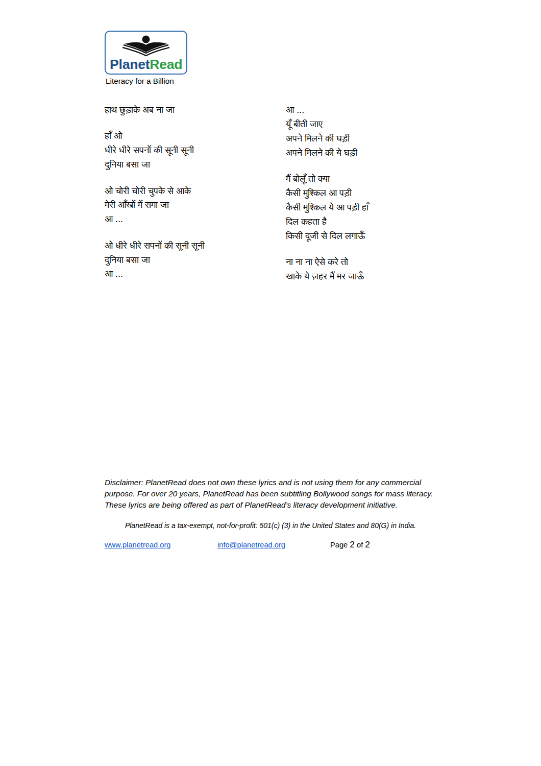Planet Read
Literacy for a Billion
हाथ छुड़ाके अब ना जा
हाँ ओ
धीरे धीरे सपनों की सूनी सूनी
दुनिया बसा जा
ओ चोरी चोरी चुपके से आके
मेरी आँखों में समा जा
आ ...
ओ धीरे धीरे सपनों की सूनी सूनी
दुनिया बसा जा
आ ...
आ ...
यूँ बीती जाए
अपने मिलने की घड़ी
अपने मिलने की ये घड़ी
मैं बोलूँ तो क्या
कैसी मुश्किल आ पड़ी
कैसी मुश्किल ये आ पड़ी हाँ
दिल कहता है
किसी दूजी से दिल लगाऊँ
ना ना ना ऐसे करे तो
खाके ये ज़हर मैं मर जाऊँ
Disclaimer: PlanetRead does not own these lyrics and is not using them for any commercial purpose. For over 20 years, PlanetRead has been subtitling Bollywood songs for mass literacy. These lyrics are being offered as part of PlanetRead’s literacy development initiative.
PlanetRead is a tax-exempt, not-for-profit: 501(c) (3) in the United States and 80(G) in India.
www.planetread.org
info@planetread.org
Page 2 of 2